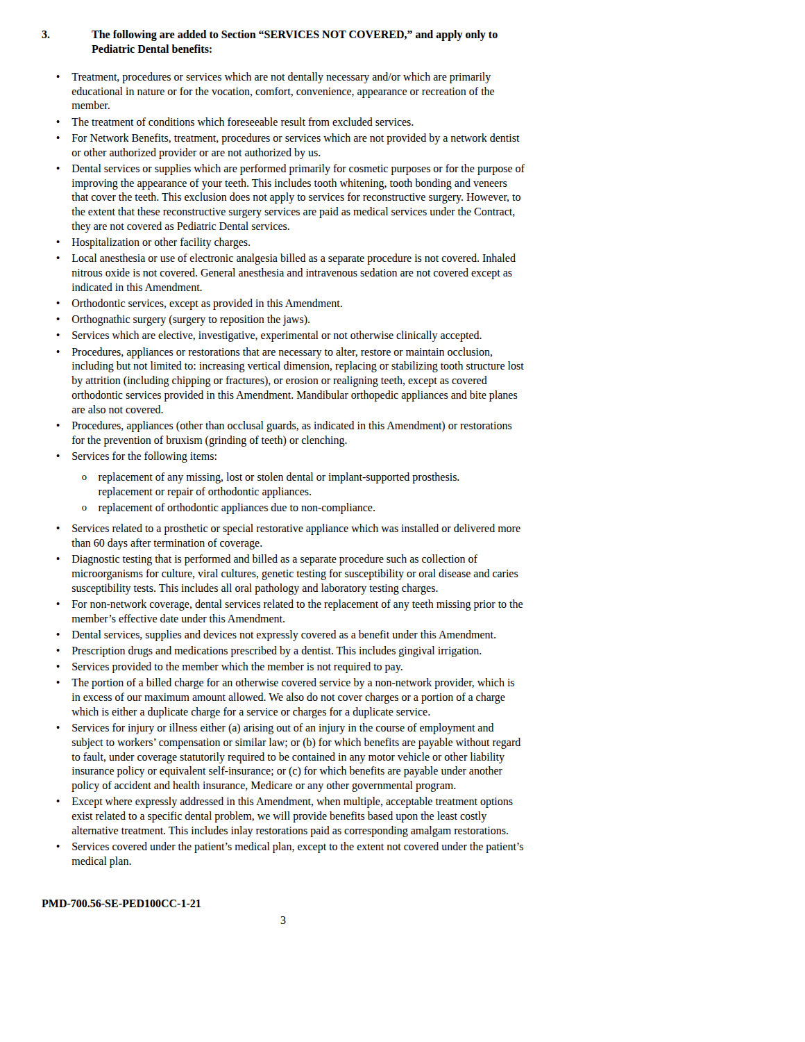3.
The following are added to Section “SERVICES NOT COVERED,” and apply only to Pediatric Dental benefits:
Treatment, procedures or services which are not dentally necessary and/or which are primarily educational in nature or for the vocation, comfort, convenience, appearance or recreation of the member.
The treatment of conditions which foreseeable result from excluded services.
For Network Benefits, treatment, procedures or services which are not provided by a network dentist or other authorized provider or are not authorized by us.
Dental services or supplies which are performed primarily for cosmetic purposes or for the purpose of improving the appearance of your teeth. This includes tooth whitening, tooth bonding and veneers that cover the teeth. This exclusion does not apply to services for reconstructive surgery. However, to the extent that these reconstructive surgery services are paid as medical services under the Contract, they are not covered as Pediatric Dental services.
Hospitalization or other facility charges.
Local anesthesia or use of electronic analgesia billed as a separate procedure is not covered. Inhaled nitrous oxide is not covered. General anesthesia and intravenous sedation are not covered except as indicated in this Amendment.
Orthodontic services, except as provided in this Amendment.
Orthognathic surgery (surgery to reposition the jaws).
Services which are elective, investigative, experimental or not otherwise clinically accepted.
Procedures, appliances or restorations that are necessary to alter, restore or maintain occlusion, including but not limited to: increasing vertical dimension, replacing or stabilizing tooth structure lost by attrition (including chipping or fractures), or erosion or realigning teeth, except as covered orthodontic services provided in this Amendment. Mandibular orthopedic appliances and bite planes are also not covered.
Procedures, appliances (other than occlusal guards, as indicated in this Amendment) or restorations for the prevention of bruxism (grinding of teeth) or clenching.
Services for the following items:
replacement of any missing, lost or stolen dental or implant-supported prosthesis.replacement or repair of orthodontic appliances.
replacement of orthodontic appliances due to non-compliance.
Services related to a prosthetic or special restorative appliance which was installed or delivered more than 60 days after termination of coverage.
Diagnostic testing that is performed and billed as a separate procedure such as collection of microorganisms for culture, viral cultures, genetic testing for susceptibility or oral disease and caries susceptibility tests. This includes all oral pathology and laboratory testing charges.
For non-network coverage, dental services related to the replacement of any teeth missing prior to the member’s effective date under this Amendment.
Dental services, supplies and devices not expressly covered as a benefit under this Amendment.
Prescription drugs and medications prescribed by a dentist. This includes gingival irrigation.
Services provided to the member which the member is not required to pay.
The portion of a billed charge for an otherwise covered service by a non-network provider, which is in excess of our maximum amount allowed. We also do not cover charges or a portion of a charge which is either a duplicate charge for a service or charges for a duplicate service.
Services for injury or illness either (a) arising out of an injury in the course of employment and subject to workers’ compensation or similar law; or (b) for which benefits are payable without regard to fault, under coverage statutorily required to be contained in any motor vehicle or other liability insurance policy or equivalent self-insurance; or (c) for which benefits are payable under another policy of accident and health insurance, Medicare or any other governmental program.
Except where expressly addressed in this Amendment, when multiple, acceptable treatment options exist related to a specific dental problem, we will provide benefits based upon the least costly alternative treatment. This includes inlay restorations paid as corresponding amalgam restorations.
Services covered under the patient’s medical plan, except to the extent not covered under the patient’s medical plan.
PMD-700.56-SE-PED100CC-1-21
3